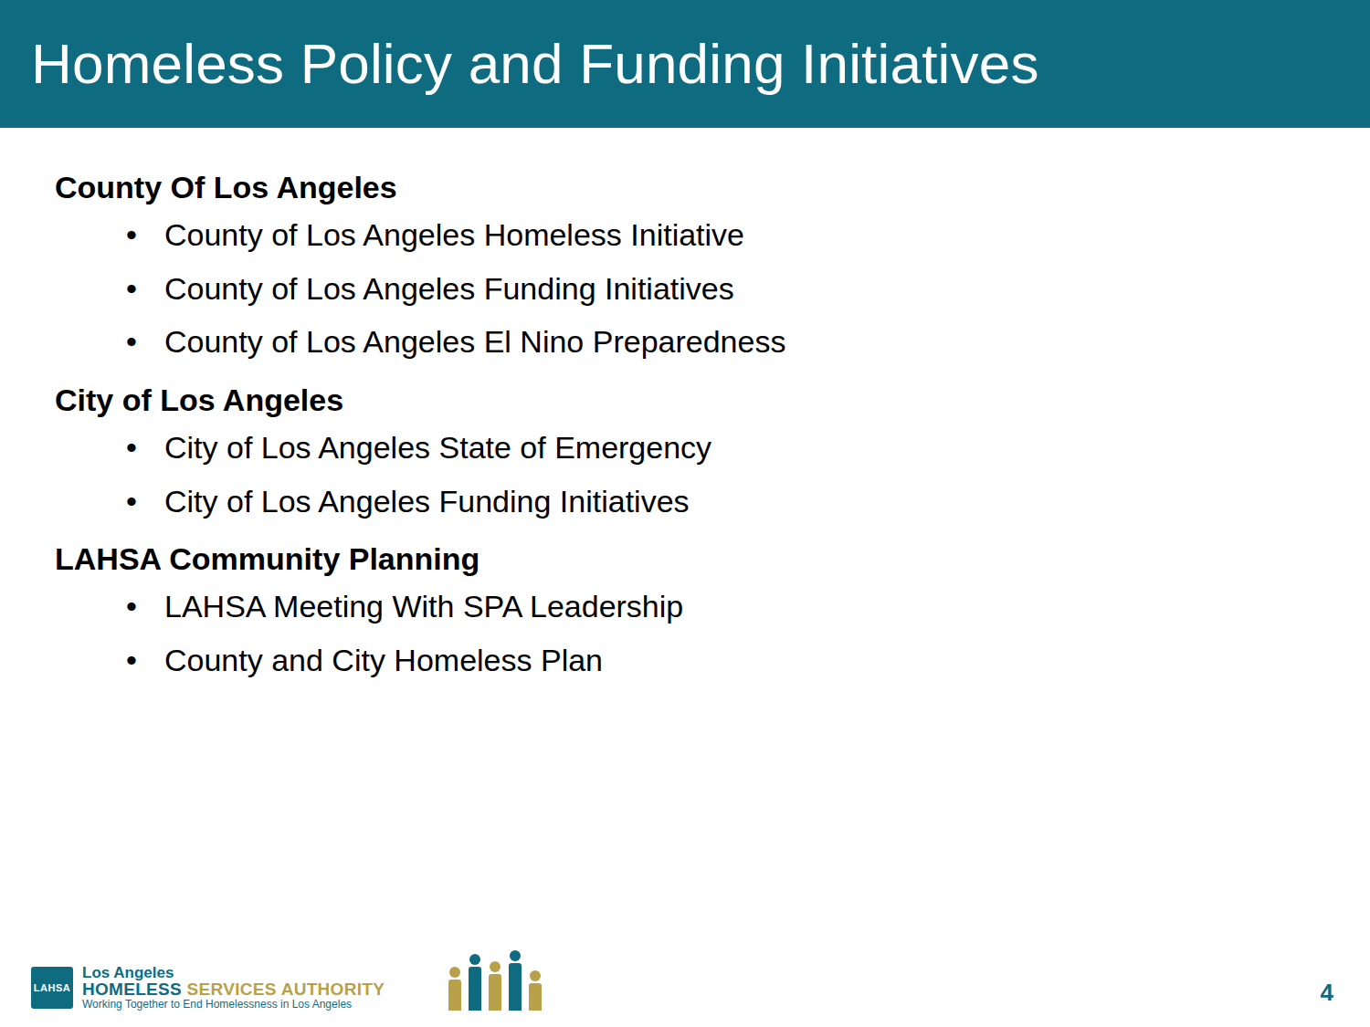Homeless Policy and Funding Initiatives
County Of Los Angeles
County of Los Angeles Homeless Initiative
County of Los Angeles Funding Initiatives
County of Los Angeles El Nino Preparedness
City of Los Angeles
City of Los Angeles State of Emergency
City of Los Angeles Funding Initiatives
LAHSA Community Planning
LAHSA Meeting With SPA Leadership
County and City Homeless Plan
LAHSA
Los Angeles
HOMELESS SERVICES AUTHORITY
Working Together to End Homelessness in Los Angeles
4